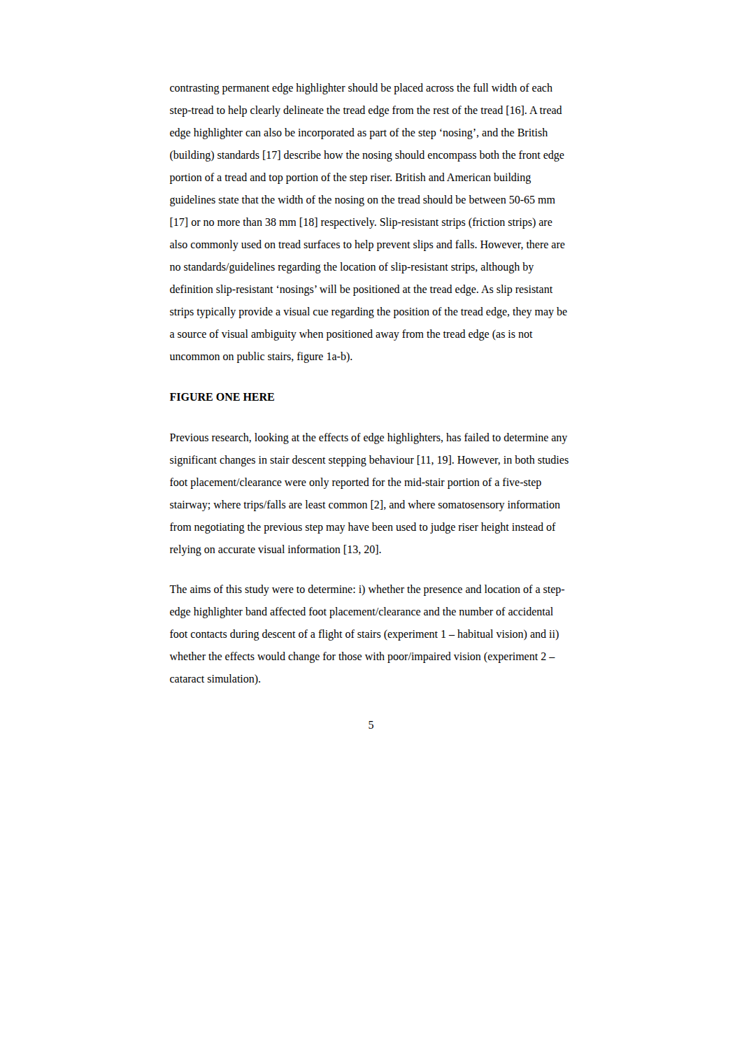contrasting permanent edge highlighter should be placed across the full width of each step-tread to help clearly delineate the tread edge from the rest of the tread [16]. A tread edge highlighter can also be incorporated as part of the step ‘nosing’, and the British (building) standards [17] describe how the nosing should encompass both the front edge portion of a tread and top portion of the step riser. British and American building guidelines state that the width of the nosing on the tread should be between 50-65 mm [17] or no more than 38 mm [18] respectively. Slip-resistant strips (friction strips) are also commonly used on tread surfaces to help prevent slips and falls. However, there are no standards/guidelines regarding the location of slip-resistant strips, although by definition slip-resistant ‘nosings’ will be positioned at the tread edge. As slip resistant strips typically provide a visual cue regarding the position of the tread edge, they may be a source of visual ambiguity when positioned away from the tread edge (as is not uncommon on public stairs, figure 1a-b).
FIGURE ONE HERE
Previous research, looking at the effects of edge highlighters, has failed to determine any significant changes in stair descent stepping behaviour [11, 19]. However, in both studies foot placement/clearance were only reported for the mid-stair portion of a five-step stairway; where trips/falls are least common [2], and where somatosensory information from negotiating the previous step may have been used to judge riser height instead of relying on accurate visual information [13, 20].
The aims of this study were to determine: i) whether the presence and location of a step-edge highlighter band affected foot placement/clearance and the number of accidental foot contacts during descent of a flight of stairs (experiment 1 – habitual vision) and ii) whether the effects would change for those with poor/impaired vision (experiment 2 – cataract simulation).
5